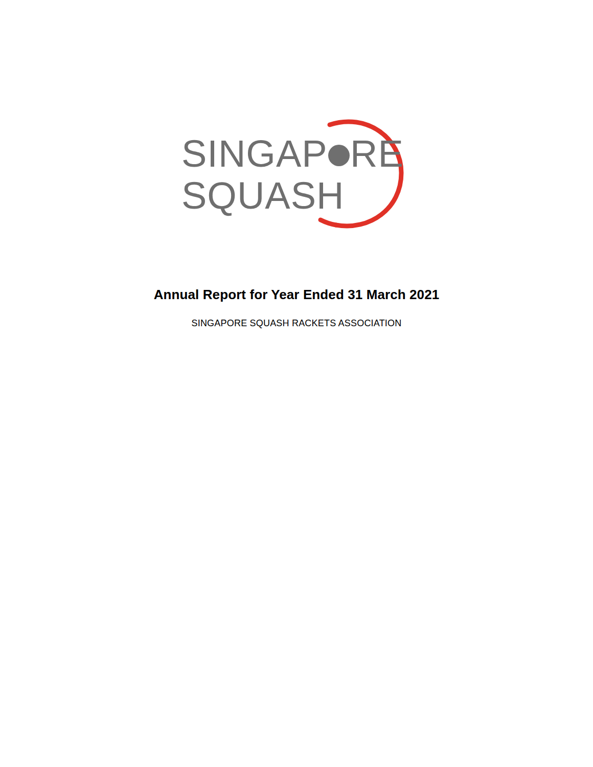SINGAP RE SQUASH
Annual Report for Year Ended 31 March 2021
SINGAPORE SQUASH RACKETS ASSOCIATION